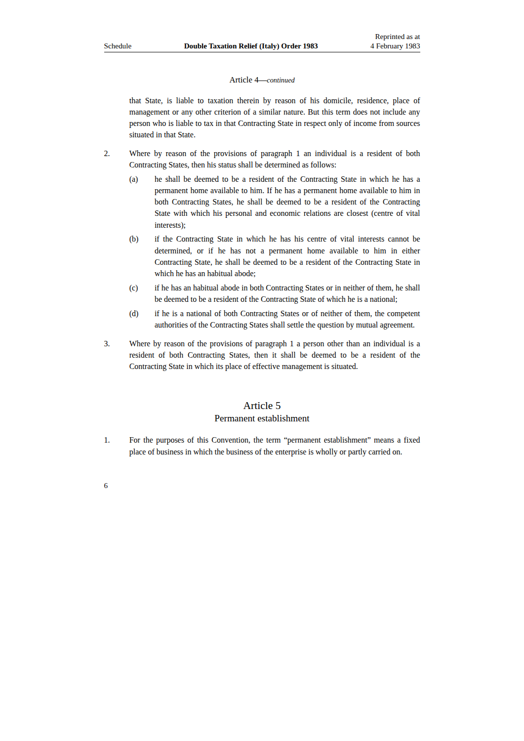Schedule
Double Taxation Relief (Italy) Order 1983
Reprinted as at4 February 1983
Article 4—continued
that State, is liable to taxation therein by reason of his domicile, residence, place of management or any other criterion of a similar nature. But this term does not include any person who is liable to tax in that Contracting State in respect only of income from sources situated in that State.
2. Where by reason of the provisions of paragraph 1 an individual is a resident of both Contracting States, then his status shall be determined as follows:
(a) he shall be deemed to be a resident of the Contracting State in which he has a permanent home available to him. If he has a permanent home available to him in both Contracting States, he shall be deemed to be a resident of the Contracting State with which his personal and economic relations are closest (centre of vital interests);
(b) if the Contracting State in which he has his centre of vital interests cannot be determined, or if he has not a permanent home available to him in either Contracting State, he shall be deemed to be a resident of the Contracting State in which he has an habitual abode;
(c) if he has an habitual abode in both Contracting States or in neither of them, he shall be deemed to be a resident of the Contracting State of which he is a national;
(d) if he is a national of both Contracting States or of neither of them, the competent authorities of the Contracting States shall settle the question by mutual agreement.
3. Where by reason of the provisions of paragraph 1 a person other than an individual is a resident of both Contracting States, then it shall be deemed to be a resident of the Contracting State in which its place of effective management is situated.
Article 5
Permanent establishment
1. For the purposes of this Convention, the term “permanent establishment” means a fixed place of business in which the business of the enterprise is wholly or partly carried on.
6